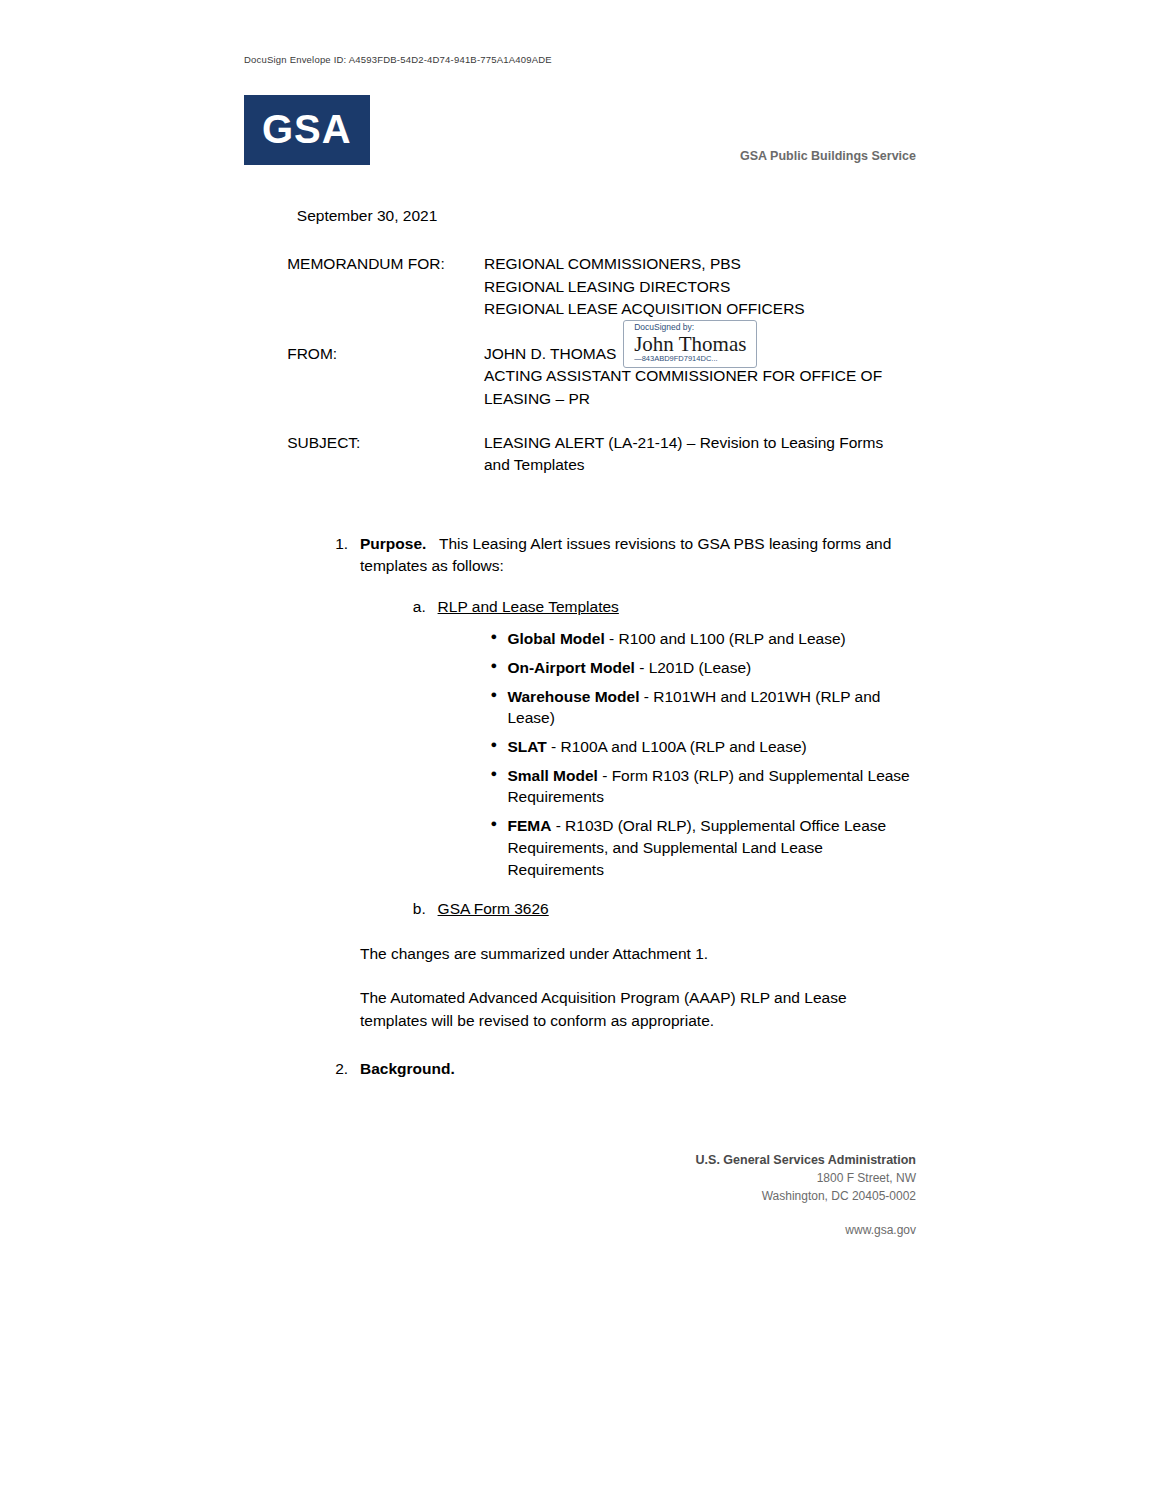DocuSign Envelope ID: A4593FDB-54D2-4D74-941B-775A1A409ADE
GSA
GSA Public Buildings Service
September 30, 2021
| MEMORANDUM FOR: | REGIONAL COMMISSIONERS, PBS REGIONAL LEASING DIRECTORS REGIONAL LEASE ACQUISITION OFFICERS |
| FROM: | JOHN D. THOMAS ACTING ASSISTANT COMMISSIONER FOR OFFICE OF LEASING – PR DocuSigned by: John Thomas —843ABD9FD7914DC... |
| SUBJECT: | LEASING ALERT (LA-21-14) – Revision to Leasing Forms and Templates |
Purpose. This Leasing Alert issues revisions to GSA PBS leasing forms and templates as follows:
RLP and Lease Templates
Global Model - R100 and L100 (RLP and Lease)
On-Airport Model - L201D (Lease)
Warehouse Model - R101WH and L201WH (RLP and Lease)
SLAT - R100A and L100A (RLP and Lease)
Small Model - Form R103 (RLP) and Supplemental Lease Requirements
FEMA - R103D (Oral RLP), Supplemental Office Lease Requirements, and Supplemental Land Lease Requirements
GSA Form 3626
The changes are summarized under Attachment 1.
The Automated Advanced Acquisition Program (AAAP) RLP and Lease templates will be revised to conform as appropriate.
Background.
U.S. General Services Administration
1800 F Street, NW
Washington, DC 20405-0002
www.gsa.gov